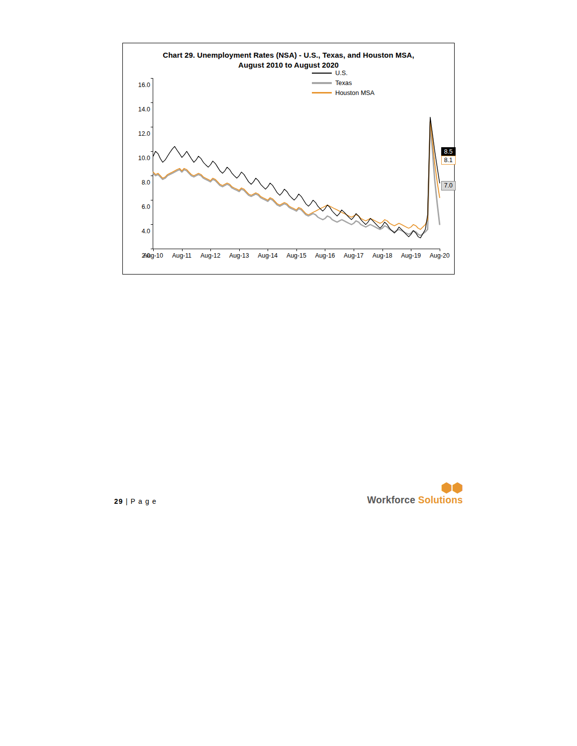Chart 29. Unemployment Rates (NSA) - U.S., Texas, and Houston MSA,
August 2010 to August 2020
U.S.
Texas
Houston MSA
16.0 14.0 12.0 10.0 8.0 6.0 4.0 2.0 Aug-10 Aug-11 Aug-12 Aug-13 Aug-14 Aug-15 Aug-16 Aug-17 Aug-18 Aug-19 Aug-20
8.5
8.1
7.0
29 | P a g e
⬢⬢ Workforce Solutions